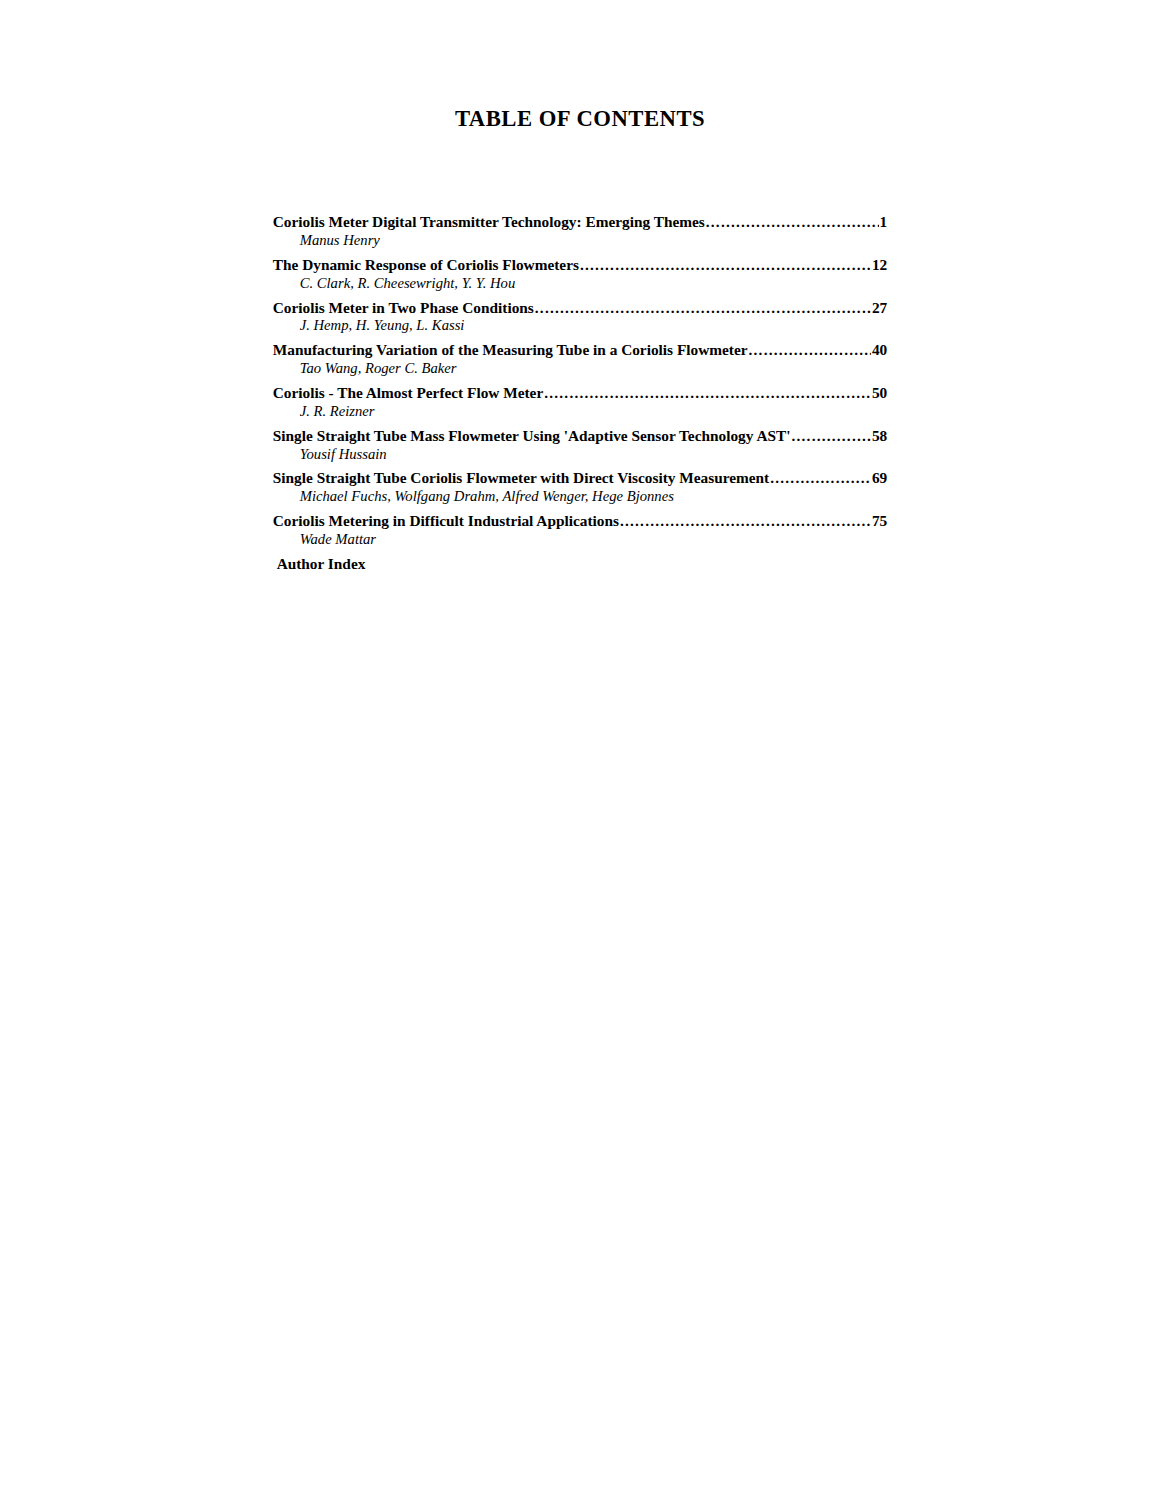TABLE OF CONTENTS
Coriolis Meter Digital Transmitter Technology: Emerging Themes ................................................................................. 1
Manus Henry
The Dynamic Response of Coriolis Flowmeters ................................................................................. 12
C. Clark, R. Cheesewright, Y. Y. Hou
Coriolis Meter in Two Phase Conditions ................................................................................. 27
J. Hemp, H. Yeung, L. Kassi
Manufacturing Variation of the Measuring Tube in a Coriolis Flowmeter ................................................................................. 40
Tao Wang, Roger C. Baker
Coriolis - The Almost Perfect Flow Meter ................................................................................. 50
J. R. Reizner
Single Straight Tube Mass Flowmeter Using 'Adaptive Sensor Technology AST' ................................................................................. 58
Yousif Hussain
Single Straight Tube Coriolis Flowmeter with Direct Viscosity Measurement ................................................................................. 69
Michael Fuchs, Wolfgang Drahm, Alfred Wenger, Hege Bjonnes
Coriolis Metering in Difficult Industrial Applications ................................................................................. 75
Wade Mattar
Author Index